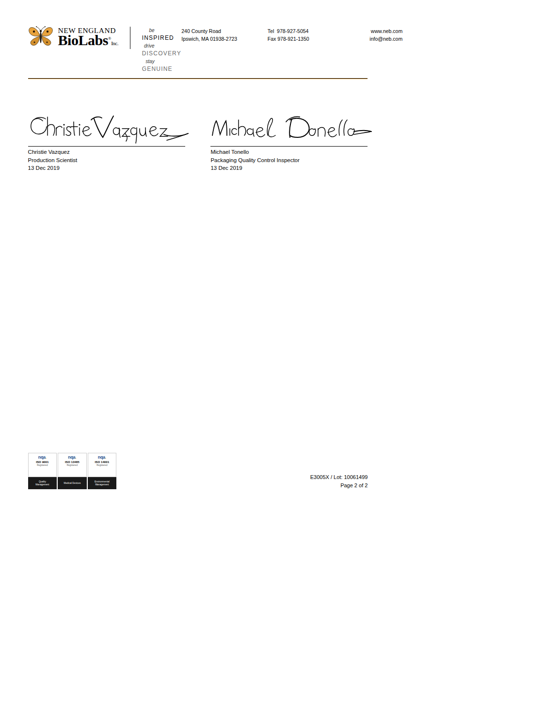New England BioLabs®Inc.
be INSPIRED
drive DISCOVERY
stay GENUINE
240 County Road
Ipswich, MA 01938-2723
Tel 978-927-5054
Fax 978-921-1350
www.neb.com
info@neb.com
Christie Vazquez
Production Scientist
13 Dec 2019
Michael Tonello
Packaging Quality Control Inspector
13 Dec 2019
nqa.
ISO 9001
Registered
Quality
Management
nqa.
ISO 13485
Registered
Medical Devices
nqa.
ISO 14001
Registered
Environmental
Management
E3005X / Lot: 10061499
Page 2 of 2